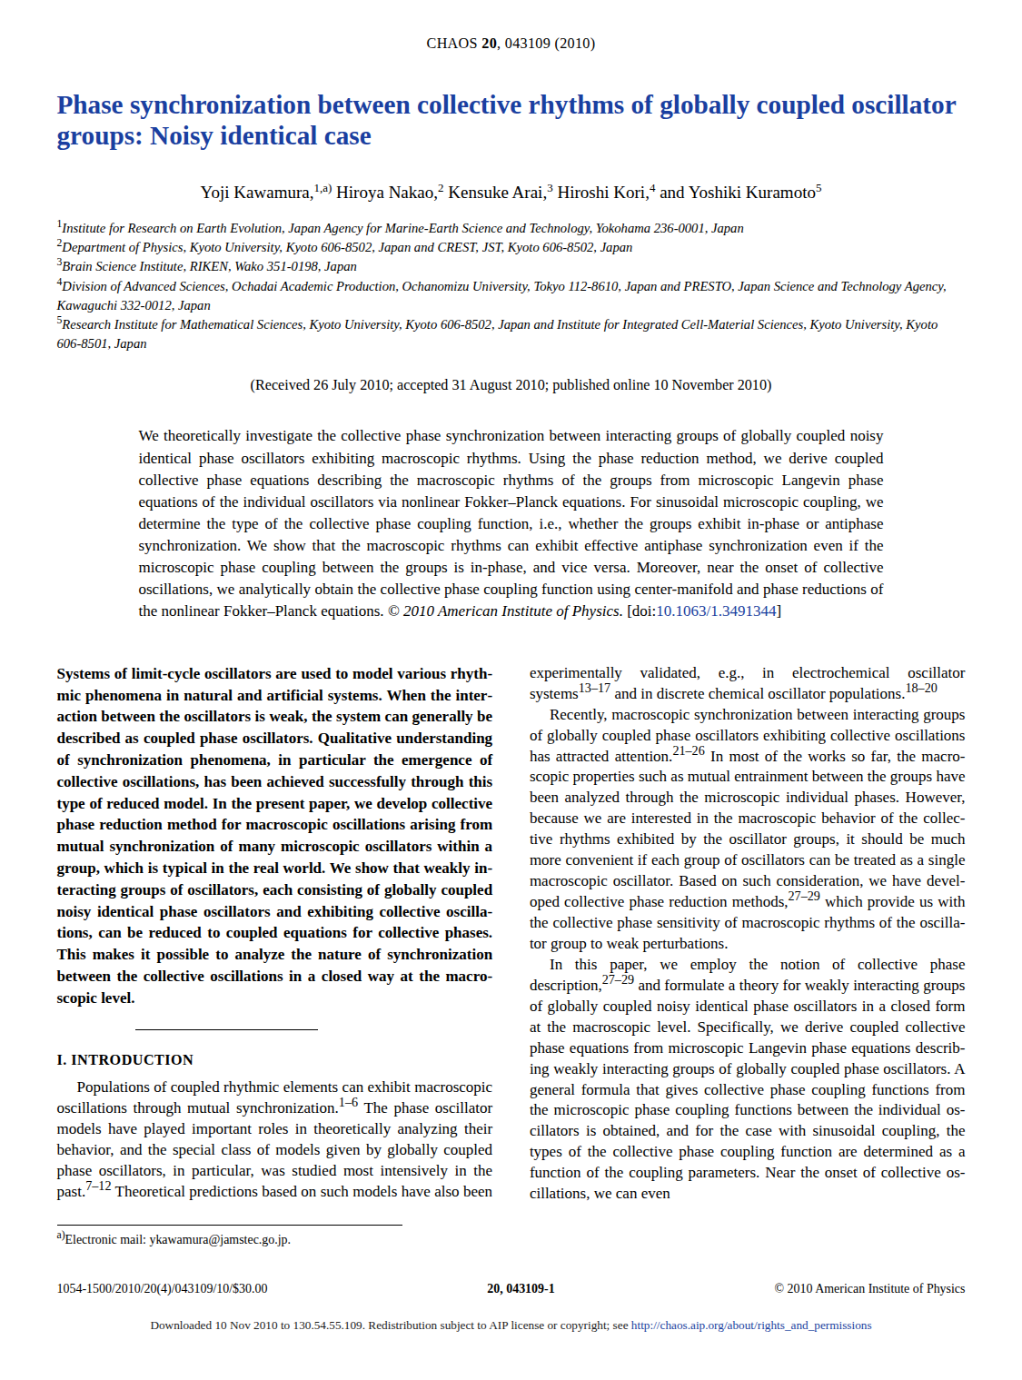CHAOS 20, 043109 (2010)
Phase synchronization between collective rhythms of globally coupled oscillator groups: Noisy identical case
Yoji Kawamura,1,a) Hiroya Nakao,2 Kensuke Arai,3 Hiroshi Kori,4 and Yoshiki Kuramoto5
1Institute for Research on Earth Evolution, Japan Agency for Marine-Earth Science and Technology, Yokohama 236-0001, Japan
2Department of Physics, Kyoto University, Kyoto 606-8502, Japan and CREST, JST, Kyoto 606-8502, Japan
3Brain Science Institute, RIKEN, Wako 351-0198, Japan
4Division of Advanced Sciences, Ochadai Academic Production, Ochanomizu University, Tokyo 112-8610, Japan and PRESTO, Japan Science and Technology Agency, Kawaguchi 332-0012, Japan
5Research Institute for Mathematical Sciences, Kyoto University, Kyoto 606-8502, Japan and Institute for Integrated Cell-Material Sciences, Kyoto University, Kyoto 606-8501, Japan
(Received 26 July 2010; accepted 31 August 2010; published online 10 November 2010)
We theoretically investigate the collective phase synchronization between interacting groups of globally coupled noisy identical phase oscillators exhibiting macroscopic rhythms. Using the phase reduction method, we derive coupled collective phase equations describing the macroscopic rhythms of the groups from microscopic Langevin phase equations of the individual oscillators via nonlinear Fokker–Planck equations. For sinusoidal microscopic coupling, we determine the type of the collective phase coupling function, i.e., whether the groups exhibit in-phase or antiphase synchronization. We show that the macroscopic rhythms can exhibit effective antiphase synchronization even if the microscopic phase coupling between the groups is in-phase, and vice versa. Moreover, near the onset of collective oscillations, we analytically obtain the collective phase coupling function using center-manifold and phase reductions of the nonlinear Fokker–Planck equations. © 2010 American Institute of Physics. [doi:10.1063/1.3491344]
Systems of limit-cycle oscillators are used to model various rhythmic phenomena in natural and artificial systems. When the interaction between the oscillators is weak, the system can generally be described as coupled phase oscillators. Qualitative understanding of synchronization phenomena, in particular the emergence of collective oscillations, has been achieved successfully through this type of reduced model. In the present paper, we develop collective phase reduction method for macroscopic oscillations arising from mutual synchronization of many microscopic oscillators within a group, which is typical in the real world. We show that weakly interacting groups of oscillators, each consisting of globally coupled noisy identical phase oscillators and exhibiting collective oscillations, can be reduced to coupled equations for collective phases. This makes it possible to analyze the nature of synchronization between the collective oscillations in a closed way at the macroscopic level.
I. INTRODUCTION
Populations of coupled rhythmic elements can exhibit macroscopic oscillations through mutual synchronization.1–6 The phase oscillator models have played important roles in theoretically analyzing their behavior, and the special class of models given by globally coupled phase oscillators, in particular, was studied most intensively in the past.7–12 Theoretical predictions based on such models have also been experimentally validated, e.g., in electrochemical oscillator systems13–17 and in discrete chemical oscillator populations.18–20
Recently, macroscopic synchronization between interacting groups of globally coupled phase oscillators exhibiting collective oscillations has attracted attention.21–26 In most of the works so far, the macroscopic properties such as mutual entrainment between the groups have been analyzed through the microscopic individual phases. However, because we are interested in the macroscopic behavior of the collective rhythms exhibited by the oscillator groups, it should be much more convenient if each group of oscillators can be treated as a single macroscopic oscillator. Based on such consideration, we have developed collective phase reduction methods,27–29 which provide us with the collective phase sensitivity of macroscopic rhythms of the oscillator group to weak perturbations.
In this paper, we employ the notion of collective phase description,27–29 and formulate a theory for weakly interacting groups of globally coupled noisy identical phase oscillators in a closed form at the macroscopic level. Specifically, we derive coupled collective phase equations from microscopic Langevin phase equations describing weakly interacting groups of globally coupled phase oscillators. A general formula that gives collective phase coupling functions from the microscopic phase coupling functions between the individual oscillators is obtained, and for the case with sinusoidal coupling, the types of the collective phase coupling function are determined as a function of the coupling parameters. Near the onset of collective oscillations, we can even
a)Electronic mail: ykawamura@jamstec.go.jp.
1054-1500/2010/20(4)/043109/10/$30.00
20, 043109-1
© 2010 American Institute of Physics
Downloaded 10 Nov 2010 to 130.54.55.109. Redistribution subject to AIP license or copyright; see http://chaos.aip.org/about/rights_and_permissions